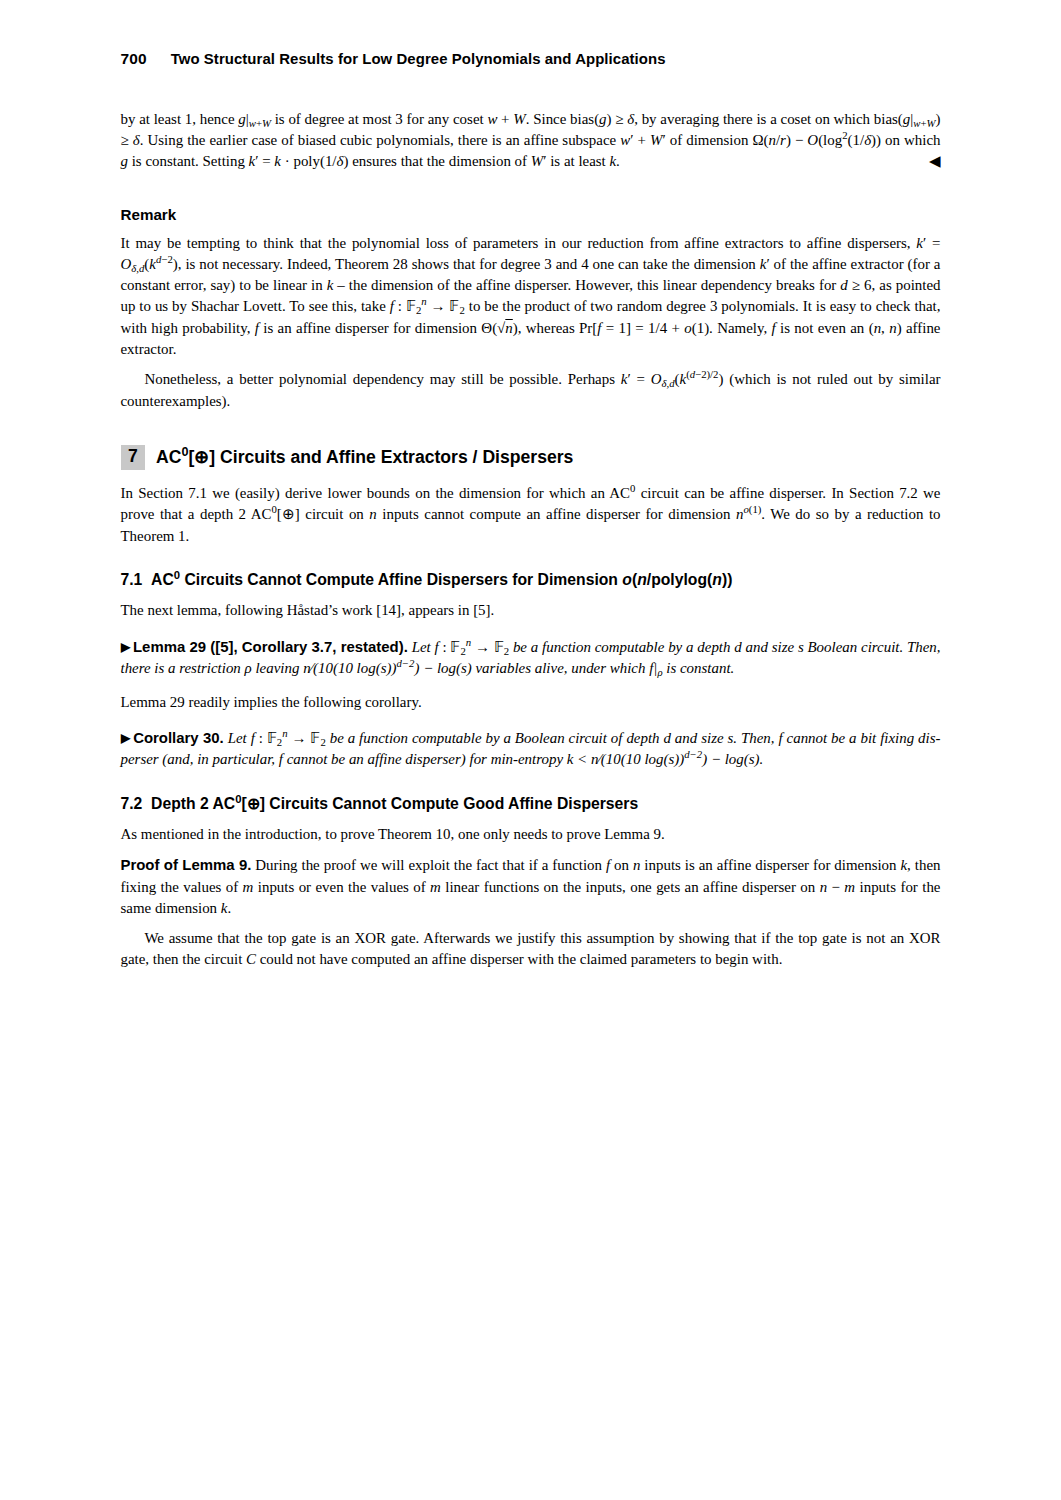700 Two Structural Results for Low Degree Polynomials and Applications
by at least 1, hence g|w+W is of degree at most 3 for any coset w + W. Since bias(g) ≥ δ, by averaging there is a coset on which bias(g|w+W) ≥ δ. Using the earlier case of biased cubic polynomials, there is an affine subspace w′ + W′ of dimension Ω(n/r) − O(log2(1/δ)) on which g is constant. Setting k′ = k · poly(1/δ) ensures that the dimension of W′ is at least k. ◀
Remark
It may be tempting to think that the polynomial loss of parameters in our reduction from affine extractors to affine dispersers, k′ = Oδ,d(kd−2), is not necessary. Indeed, Theorem 28 shows that for degree 3 and 4 one can take the dimension k′ of the affine extractor (for a constant error, say) to be linear in k – the dimension of the affine disperser. However, this linear dependency breaks for d ≥ 6, as pointed up to us by Shachar Lovett. To see this, take f : 𝔽2n → 𝔽2 to be the product of two random degree 3 polynomials. It is easy to check that, with high probability, f is an affine disperser for dimension Θ(√n), whereas Pr[f = 1] = 1/4 + o(1). Namely, f is not even an (n, n) affine extractor.
Nonetheless, a better polynomial dependency may still be possible. Perhaps k′ = Oδ,d(k(d−2)/2) (which is not ruled out by similar counterexamples).
7 AC0[⊕] Circuits and Affine Extractors / Dispersers
In Section 7.1 we (easily) derive lower bounds on the dimension for which an AC0 circuit can be affine disperser. In Section 7.2 we prove that a depth 2 AC0[⊕] circuit on n inputs cannot compute an affine disperser for dimension no(1). We do so by a reduction to Theorem 1.
7.1 AC0 Circuits Cannot Compute Affine Dispersers for Dimension o(n/polylog(n))
The next lemma, following Håstad’s work [14], appears in [5].
▶Lemma 29 ([5], Corollary 3.7, restated). Let f : 𝔽2n → 𝔽2 be a function computable by a depth d and size s Boolean circuit. Then, there is a restriction ρ leaving n⁄(10(10 log(s))d−2) − log(s) variables alive, under which f|ρ is constant.
Lemma 29 readily implies the following corollary.
▶Corollary 30. Let f : 𝔽2n → 𝔽2 be a function computable by a Boolean circuit of depth d and size s. Then, f cannot be a bit fixing disperser (and, in particular, f cannot be an affine disperser) for min-entropy k < n⁄(10(10 log(s))d−2) − log(s).
7.2 Depth 2 AC0[⊕] Circuits Cannot Compute Good Affine Dispersers
As mentioned in the introduction, to prove Theorem 10, one only needs to prove Lemma 9.
Proof of Lemma 9. During the proof we will exploit the fact that if a function f on n inputs is an affine disperser for dimension k, then fixing the values of m inputs or even the values of m linear functions on the inputs, one gets an affine disperser on n − m inputs for the same dimension k.
We assume that the top gate is an XOR gate. Afterwards we justify this assumption by showing that if the top gate is not an XOR gate, then the circuit C could not have computed an affine disperser with the claimed parameters to begin with.